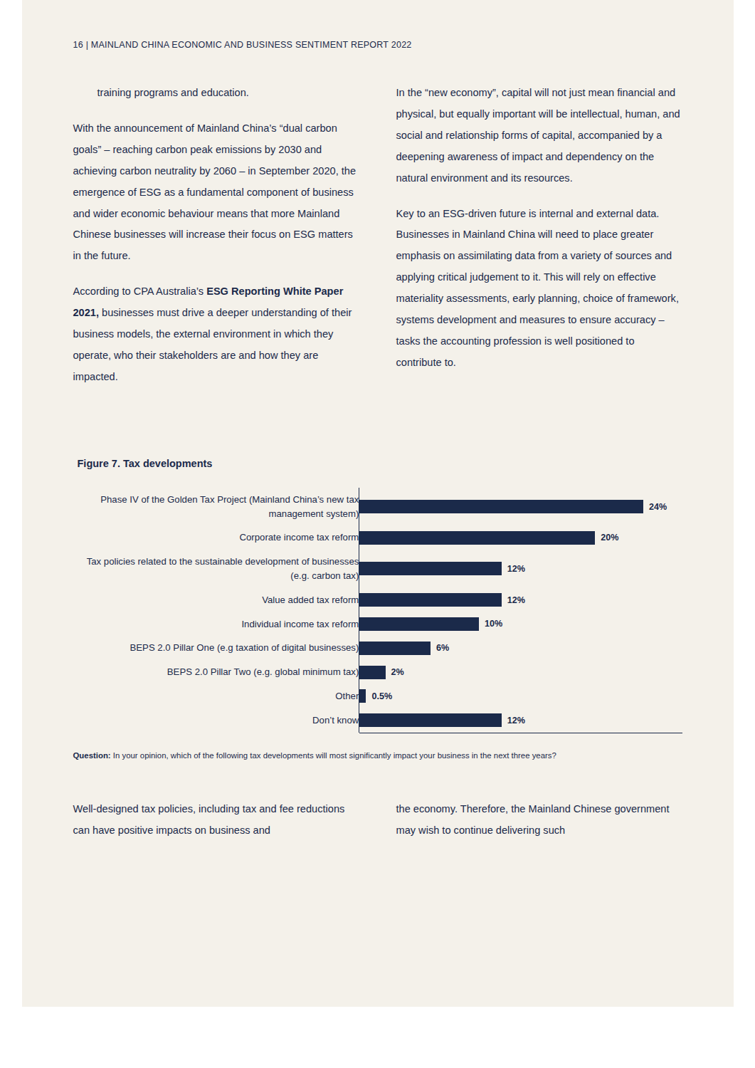16 | MAINLAND CHINA ECONOMIC AND BUSINESS SENTIMENT REPORT 2022
training programs and education.
With the announcement of Mainland China’s “dual carbon goals” – reaching carbon peak emissions by 2030 and achieving carbon neutrality by 2060 – in September 2020, the emergence of ESG as a fundamental component of business and wider economic behaviour means that more Mainland Chinese businesses will increase their focus on ESG matters in the future.
According to CPA Australia’s ESG Reporting White Paper 2021, businesses must drive a deeper understanding of their business models, the external environment in which they operate, who their stakeholders are and how they are impacted.
In the “new economy”, capital will not just mean financial and physical, but equally important will be intellectual, human, and social and relationship forms of capital, accompanied by a deepening awareness of impact and dependency on the natural environment and its resources.
Key to an ESG-driven future is internal and external data. Businesses in Mainland China will need to place greater emphasis on assimilating data from a variety of sources and applying critical judgement to it. This will rely on effective materiality assessments, early planning, choice of framework, systems development and measures to ensure accuracy – tasks the accounting profession is well positioned to contribute to.
Figure 7. Tax developments
| Phase IV of the Golden Tax Project (Mainland China’s new tax management system) | 24% |
| Corporate income tax reform | 20% |
| Tax policies related to the sustainable development of businesses (e.g. carbon tax) | 12% |
| Value added tax reform | 12% |
| Individual income tax reform | 10% |
| BEPS 2.0 Pillar One (e.g taxation of digital businesses) | 6% |
| BEPS 2.0 Pillar Two (e.g. global minimum tax) | 2% |
| Other | 0.5% |
| Don’t know | 12% |
Question: In your opinion, which of the following tax developments will most significantly impact your business in the next three years?
Well-designed tax policies, including tax and fee reductions can have positive impacts on business and
the economy. Therefore, the Mainland Chinese government may wish to continue delivering such